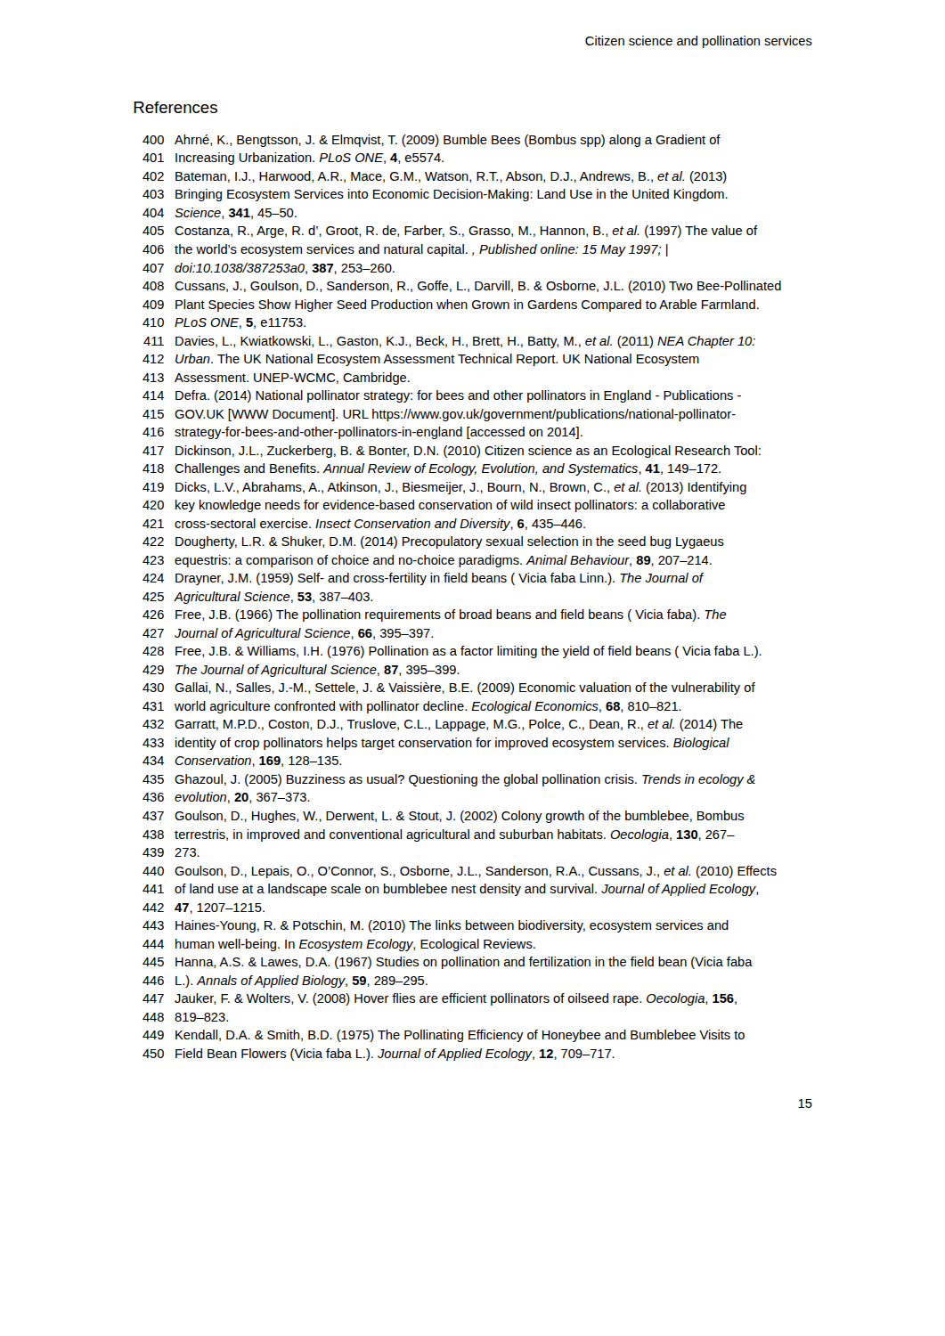Citizen science and pollination services
References
Ahrné, K., Bengtsson, J. & Elmqvist, T. (2009) Bumble Bees (Bombus spp) along a Gradient of
Increasing Urbanization. PLoS ONE, 4, e5574.
Bateman, I.J., Harwood, A.R., Mace, G.M., Watson, R.T., Abson, D.J., Andrews, B., et al. (2013)
Bringing Ecosystem Services into Economic Decision-Making: Land Use in the United Kingdom.
Science, 341, 45–50.
Costanza, R., Arge, R. d’, Groot, R. de, Farber, S., Grasso, M., Hannon, B., et al. (1997) The value of
the world’s ecosystem services and natural capital. , Published online: 15 May 1997; |
doi:10.1038/387253a0, 387, 253–260.
Cussans, J., Goulson, D., Sanderson, R., Goffe, L., Darvill, B. & Osborne, J.L. (2010) Two Bee-Pollinated
Plant Species Show Higher Seed Production when Grown in Gardens Compared to Arable Farmland.
PLoS ONE, 5, e11753.
Davies, L., Kwiatkowski, L., Gaston, K.J., Beck, H., Brett, H., Batty, M., et al. (2011) NEA Chapter 10:
Urban. The UK National Ecosystem Assessment Technical Report. UK National Ecosystem
Assessment. UNEP-WCMC, Cambridge.
Defra. (2014) National pollinator strategy: for bees and other pollinators in England - Publications -
GOV.UK [WWW Document]. URL https://www.gov.uk/government/publications/national-pollinator-
strategy-for-bees-and-other-pollinators-in-england [accessed on 2014].
Dickinson, J.L., Zuckerberg, B. & Bonter, D.N. (2010) Citizen science as an Ecological Research Tool:
Challenges and Benefits. Annual Review of Ecology, Evolution, and Systematics, 41, 149–172.
Dicks, L.V., Abrahams, A., Atkinson, J., Biesmeijer, J., Bourn, N., Brown, C., et al. (2013) Identifying
key knowledge needs for evidence-based conservation of wild insect pollinators: a collaborative
cross-sectoral exercise. Insect Conservation and Diversity, 6, 435–446.
Dougherty, L.R. & Shuker, D.M. (2014) Precopulatory sexual selection in the seed bug Lygaeus
equestris: a comparison of choice and no-choice paradigms. Animal Behaviour, 89, 207–214.
Drayner, J.M. (1959) Self- and cross-fertility in field beans ( Vicia faba Linn.). The Journal of
Agricultural Science, 53, 387–403.
Free, J.B. (1966) The pollination requirements of broad beans and field beans ( Vicia faba). The
Journal of Agricultural Science, 66, 395–397.
Free, J.B. & Williams, I.H. (1976) Pollination as a factor limiting the yield of field beans ( Vicia faba L.).
The Journal of Agricultural Science, 87, 395–399.
Gallai, N., Salles, J.-M., Settele, J. & Vaissière, B.E. (2009) Economic valuation of the vulnerability of
world agriculture confronted with pollinator decline. Ecological Economics, 68, 810–821.
Garratt, M.P.D., Coston, D.J., Truslove, C.L., Lappage, M.G., Polce, C., Dean, R., et al. (2014) The
identity of crop pollinators helps target conservation for improved ecosystem services. Biological
Conservation, 169, 128–135.
Ghazoul, J. (2005) Buzziness as usual? Questioning the global pollination crisis. Trends in ecology &
evolution, 20, 367–373.
Goulson, D., Hughes, W., Derwent, L. & Stout, J. (2002) Colony growth of the bumblebee, Bombus
terrestris, in improved and conventional agricultural and suburban habitats. Oecologia, 130, 267–
273.
Goulson, D., Lepais, O., O’Connor, S., Osborne, J.L., Sanderson, R.A., Cussans, J., et al. (2010) Effects
of land use at a landscape scale on bumblebee nest density and survival. Journal of Applied Ecology,
47, 1207–1215.
Haines-Young, R. & Potschin, M. (2010) The links between biodiversity, ecosystem services and
human well-being. In Ecosystem Ecology, Ecological Reviews.
Hanna, A.S. & Lawes, D.A. (1967) Studies on pollination and fertilization in the field bean (Vicia faba
L.). Annals of Applied Biology, 59, 289–295.
Jauker, F. & Wolters, V. (2008) Hover flies are efficient pollinators of oilseed rape. Oecologia, 156,
819–823.
Kendall, D.A. & Smith, B.D. (1975) The Pollinating Efficiency of Honeybee and Bumblebee Visits to
Field Bean Flowers (Vicia faba L.). Journal of Applied Ecology, 12, 709–717.
15